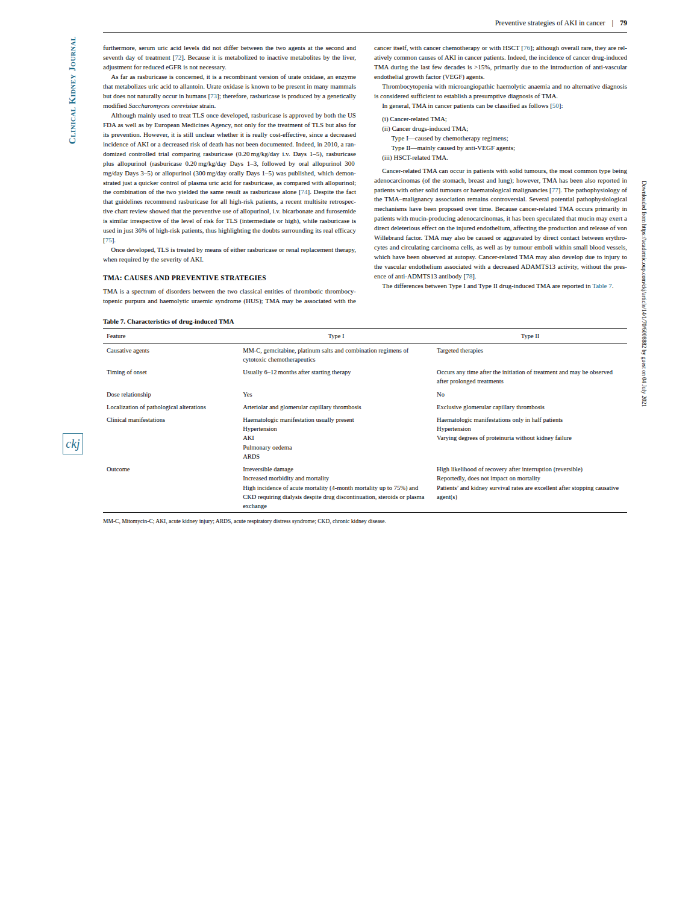Clinical Kidney Journal
ckj
Downloaded from https://academic.oup.com/ckj/article/14/1/70/6008882 by guest on 04 July 2021
Preventive strategies of AKI in cancer | 79
furthermore, serum uric acid levels did not differ between the two agents at the second and seventh day of treatment [72]. Because it is metabolized to inactive metabolites by the liver, adjustment for reduced eGFR is not necessary.
As far as rasburicase is concerned, it is a recombinant version of urate oxidase, an enzyme that metabolizes uric acid to allantoin. Urate oxidase is known to be present in many mammals but does not naturally occur in humans [73]; therefore, rasburicase is produced by a genetically modified Saccharomyces cerevisiae strain.
Although mainly used to treat TLS once developed, rasburicase is approved by both the US FDA as well as by European Medicines Agency, not only for the treatment of TLS but also for its prevention. However, it is still unclear whether it is really cost-effective, since a decreased incidence of AKI or a decreased risk of death has not been documented. Indeed, in 2010, a randomized controlled trial comparing rasburicase (0.20 mg/kg/day i.v. Days 1–5), rasburicase plus allopurinol (rasburicase 0.20 mg/kg/day Days 1–3, followed by oral allopurinol 300 mg/day Days 3–5) or allopurinol (300 mg/day orally Days 1–5) was published, which demonstrated just a quicker control of plasma uric acid for rasburicase, as compared with allopurinol; the combination of the two yielded the same result as rasburicase alone [74]. Despite the fact that guidelines recommend rasburicase for all high-risk patients, a recent multisite retrospective chart review showed that the preventive use of allopurinol, i.v. bicarbonate and furosemide is similar irrespective of the level of risk for TLS (intermediate or high), while rasburicase is used in just 36% of high-risk patients, thus highlighting the doubts surrounding its real efficacy [75].
Once developed, TLS is treated by means of either rasburicase or renal replacement therapy, when required by the severity of AKI.
TMA: causes and preventive strategies
TMA is a spectrum of disorders between the two classical entities of thrombotic thrombocytopenic purpura and haemolytic uraemic syndrome (HUS); TMA may be associated with the cancer itself, with cancer chemotherapy or with HSCT [76]; although overall rare, they are relatively common causes of AKI in cancer patients. Indeed, the incidence of cancer drug-induced TMA during the last few decades is >15%, primarily due to the introduction of anti-vascular endothelial growth factor (VEGF) agents.
Thrombocytopenia with microangiopathic haemolytic anaemia and no alternative diagnosis is considered sufficient to establish a presumptive diagnosis of TMA.
In general, TMA in cancer patients can be classified as follows [50]:
(i) Cancer-related TMA;
(ii) Cancer drugs-induced TMA;
Type I—caused by chemotherapy regimens;
Type II—mainly caused by anti-VEGF agents;
(iii) HSCT-related TMA.
Cancer-related TMA can occur in patients with solid tumours, the most common type being adenocarcinomas (of the stomach, breast and lung); however, TMA has been also reported in patients with other solid tumours or haematological malignancies [77]. The pathophysiology of the TMA–malignancy association remains controversial. Several potential pathophysiological mechanisms have been proposed over time. Because cancer-related TMA occurs primarily in patients with mucin-producing adenocarcinomas, it has been speculated that mucin may exert a direct deleterious effect on the injured endothelium, affecting the production and release of von Willebrand factor. TMA may also be caused or aggravated by direct contact between erythrocytes and circulating carcinoma cells, as well as by tumour emboli within small blood vessels, which have been observed at autopsy. Cancer-related TMA may also develop due to injury to the vascular endothelium associated with a decreased ADAMTS13 activity, without the presence of anti-ADMTS13 antibody [78].
The differences between Type I and Type II drug-induced TMA are reported in Table 7.
Table 7. Characteristics of drug-induced TMA
| Feature | Type I | Type II |
| --- | --- | --- |
| Causative agents | MM-C, gemcitabine, platinum salts and combination regimens of cytotoxic chemotherapeutics | Targeted therapies |
| Timing of onset | Usually 6–12 months after starting therapy | Occurs any time after the initiation of treatment and may be observed after prolonged treatments |
| Dose relationship | Yes | No |
| Localization of pathological alterations | Arteriolar and glomerular capillary thrombosis | Exclusive glomerular capillary thrombosis |
| Clinical manifestations | Haematologic manifestation usually present Hypertension AKI Pulmonary oedema ARDS | Haematologic manifestations only in half patients Hypertension Varying degrees of proteinuria without kidney failure |
| Outcome | Irreversible damage Increased morbidity and mortality High incidence of acute mortality (4-month mortality up to 75%) and CKD requiring dialysis despite drug discontinuation, steroids or plasma exchange | High likelihood of recovery after interruption (reversible) Reportedly, does not impact on mortality Patients’ and kidney survival rates are excellent after stopping causative agent(s) |
MM-C, Mitomycin-C; AKI, acute kidney injury; ARDS, acute respiratory distress syndrome; CKD, chronic kidney disease.